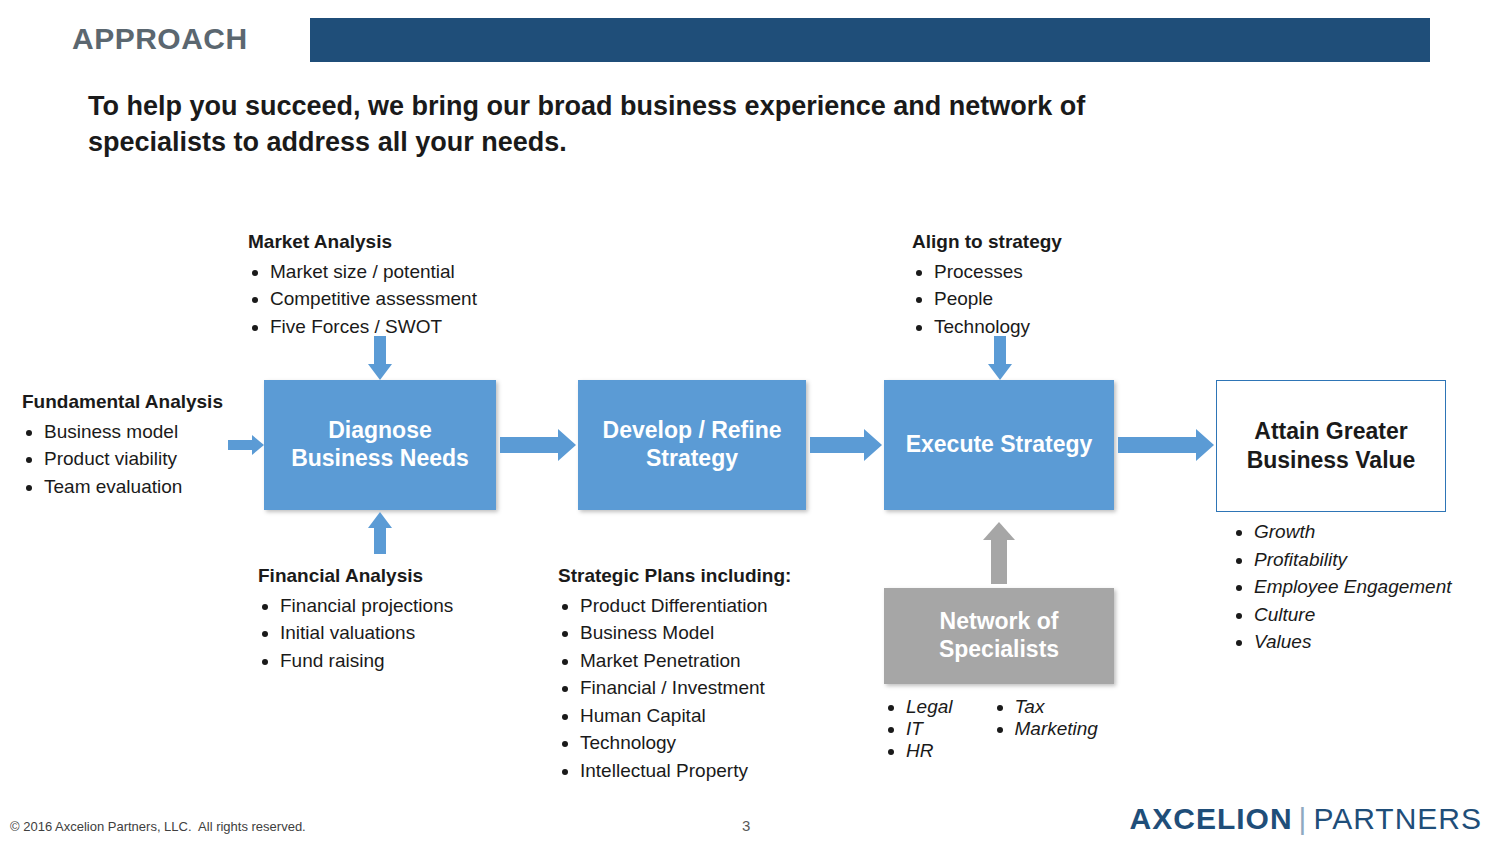APPROACH
To help you succeed, we bring our broad business experience and network of
specialists to address all your needs.
Market Analysis
Market size / potential
Competitive assessment
Five Forces / SWOT
Align to strategy
Processes
People
Technology
Fundamental Analysis
Business model
Product viability
Team evaluation
Financial Analysis
Financial projections
Initial valuations
Fund raising
Strategic Plans including:
Product Differentiation
Business Model
Market Penetration
Financial / Investment
Human Capital
Technology
Intellectual Property
Growth
Profitability
Employee Engagement
Culture
Values
Diagnose
Business Needs
Develop / Refine
Strategy
Execute Strategy
Attain Greater
Business Value
Network of
Specialists
Legal
IT
HR
Tax
Marketing
© 2016 Axcelion Partners, LLC. All rights reserved.
3
AXCELION|PARTNERS